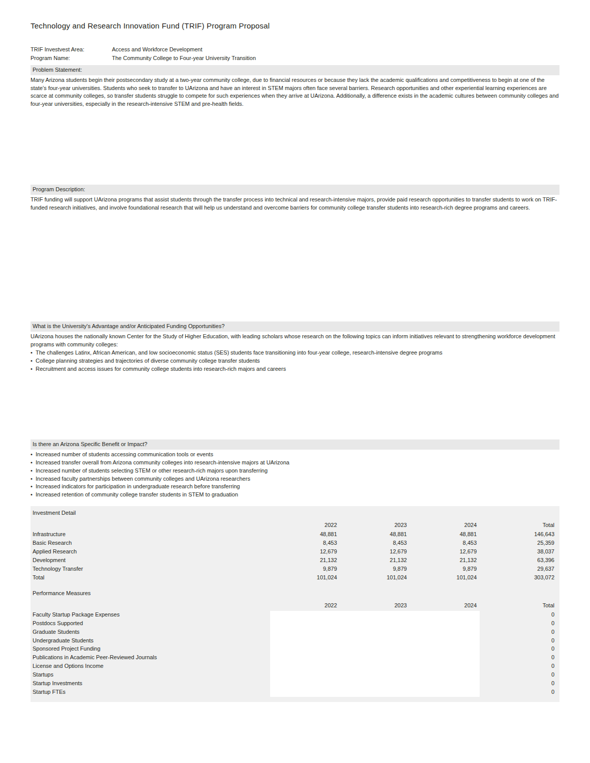Technology and Research Innovation Fund (TRIF) Program Proposal
| TRIF Investvest Area: | Access and Workforce Development |
| Program Name: | The Community College to Four-year University Transition |
Problem Statement:
Many Arizona students begin their postsecondary study at a two-year community college, due to financial resources or because they lack the academic qualifications and competitiveness to begin at one of the state’s four-year universities. Students who seek to transfer to UArizona and have an interest in STEM majors often face several barriers. Research opportunities and other experiential learning experiences are scarce at community colleges, so transfer students struggle to compete for such experiences when they arrive at UArizona. Additionally, a difference exists in the academic cultures between community colleges and four-year universities, especially in the research-intensive STEM and pre-health fields.
Program Description:
TRIF funding will support UArizona programs that assist students through the transfer process into technical and research-intensive majors, provide paid research opportunities to transfer students to work on TRIF-funded research initiatives, and involve foundational research that will help us understand and overcome barriers for community college transfer students into research-rich degree programs and careers.
What is the University's Advantage and/or Anticipated Funding Opportunities?
UArizona houses the nationally known Center for the Study of Higher Education, with leading scholars whose research on the following topics can inform initiatives relevant to strengthening workforce development programs with community colleges:
The challenges Latinx, African American, and low socioeconomic status (SES) students face transitioning into four-year college, research-intensive degree programs
College planning strategies and trajectories of diverse community college transfer students
Recruitment and access issues for community college students into research-rich majors and careers
Is there an Arizona Specific Benefit or Impact?
Increased number of students accessing communication tools or events
Increased transfer overall from Arizona community colleges into research-intensive majors at UArizona
Increased number of students selecting STEM or other research-rich majors upon transferring
Increased faculty partnerships between community colleges and UArizona researchers
Increased indicators for participation in undergraduate research before transferring
Increased retention of community college transfer students in STEM to graduation
Investment Detail
| | 2022 | 2023 | 2024 | Total |
| --- | --- | --- | --- | --- |
| Infrastructure | 48,881 | 48,881 | 48,881 | 146,643 |
| Basic Research | 8,453 | 8,453 | 8,453 | 25,359 |
| Applied Research | 12,679 | 12,679 | 12,679 | 38,037 |
| Development | 21,132 | 21,132 | 21,132 | 63,396 |
| Technology Transfer | 9,879 | 9,879 | 9,879 | 29,637 |
| Total | 101,024 | 101,024 | 101,024 | 303,072 |
Performance Measures
| | 2022 | 2023 | 2024 | Total |
| --- | --- | --- | --- | --- |
| Faculty Startup Package Expenses | | | | 0 |
| Postdocs Supported | | | | 0 |
| Graduate Students | | | | 0 |
| Undergraduate Students | | | | 0 |
| Sponsored Project Funding | | | | 0 |
| Publications in Academic Peer-Reviewed Journals | | | | 0 |
| License and Options Income | | | | 0 |
| Startups | | | | 0 |
| Startup Investments | | | | 0 |
| Startup FTEs | | | | 0 |